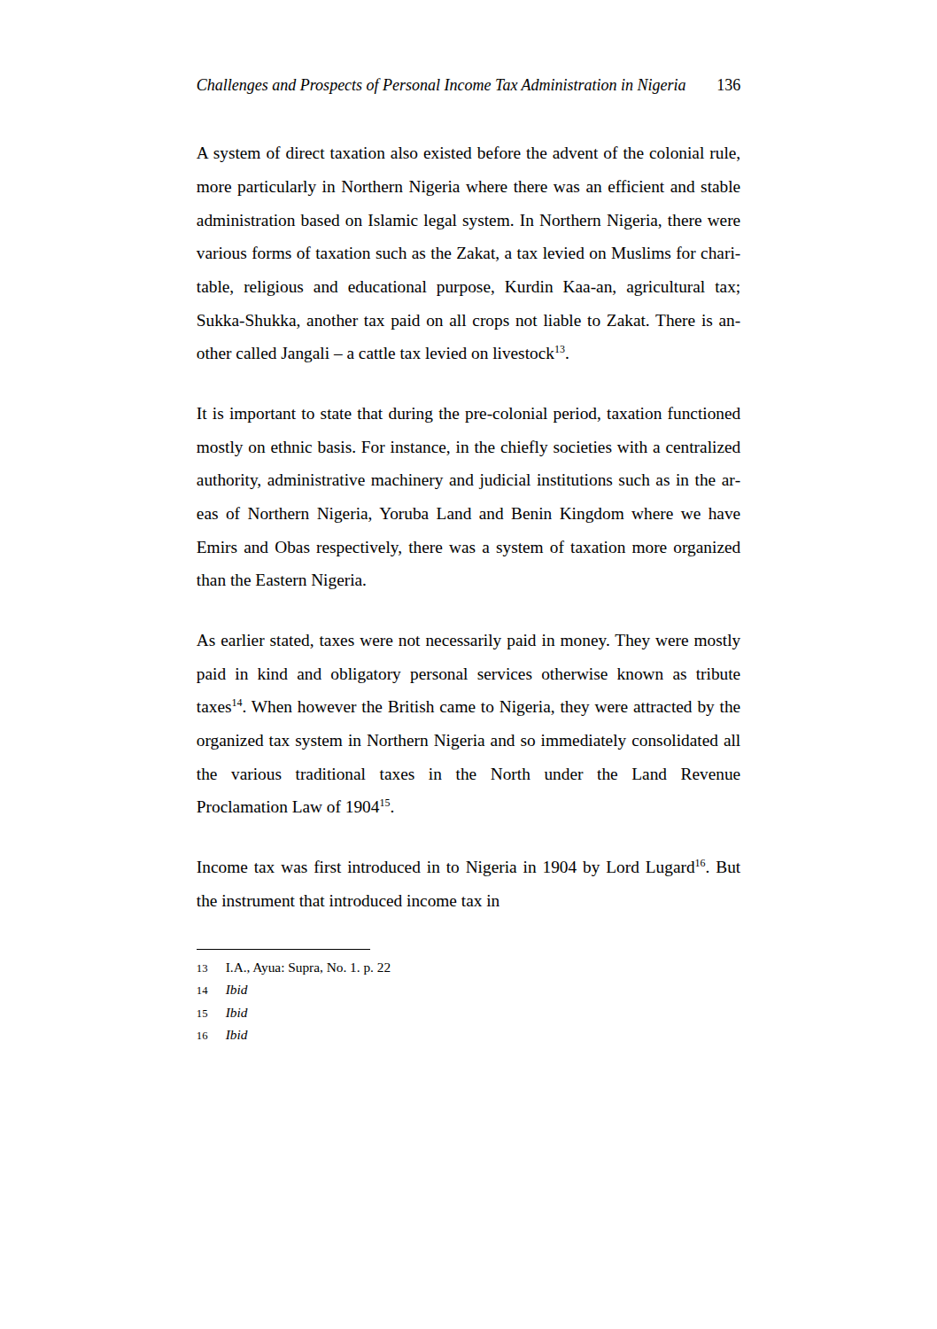Challenges and Prospects of Personal Income Tax Administration in Nigeria 136
A system of direct taxation also existed before the advent of the colonial rule, more particularly in Northern Nigeria where there was an efficient and stable administration based on Islamic legal system. In Northern Nigeria, there were various forms of taxation such as the Zakat, a tax levied on Muslims for charitable, religious and educational purpose, Kurdin Kaa-an, agricultural tax; Sukka-Shukka, another tax paid on all crops not liable to Zakat. There is another called Jangali – a cattle tax levied on livestock13.
It is important to state that during the pre-colonial period, taxation functioned mostly on ethnic basis. For instance, in the chiefly societies with a centralized authority, administrative machinery and judicial institutions such as in the areas of Northern Nigeria, Yoruba Land and Benin Kingdom where we have Emirs and Obas respectively, there was a system of taxation more organized than the Eastern Nigeria.
As earlier stated, taxes were not necessarily paid in money. They were mostly paid in kind and obligatory personal services otherwise known as tribute taxes14. When however the British came to Nigeria, they were attracted by the organized tax system in Northern Nigeria and so immediately consolidated all the various traditional taxes in the North under the Land Revenue Proclamation Law of 190415.
Income tax was first introduced in to Nigeria in 1904 by Lord Lugard16. But the instrument that introduced income tax in
13 I.A., Ayua: Supra, No. 1. p. 22
14 Ibid
15 Ibid
16 Ibid